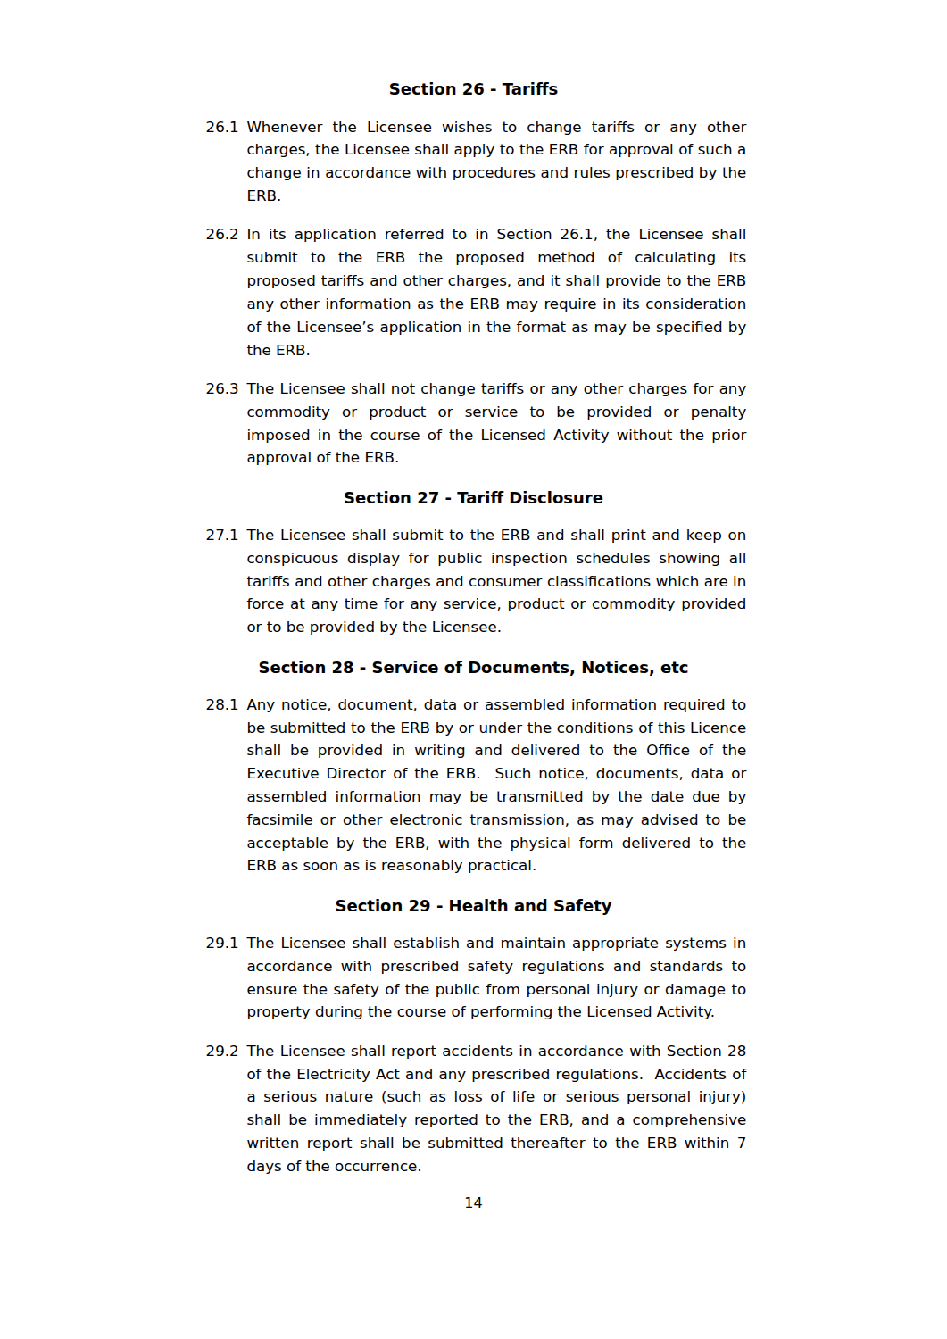Section 26 - Tariffs
26.1 Whenever the Licensee wishes to change tariffs or any other charges, the Licensee shall apply to the ERB for approval of such a change in accordance with procedures and rules prescribed by the ERB.
26.2 In its application referred to in Section 26.1, the Licensee shall submit to the ERB the proposed method of calculating its proposed tariffs and other charges, and it shall provide to the ERB any other information as the ERB may require in its consideration of the Licensee’s application in the format as may be specified by the ERB.
26.3 The Licensee shall not change tariffs or any other charges for any commodity or product or service to be provided or penalty imposed in the course of the Licensed Activity without the prior approval of the ERB.
Section 27 - Tariff Disclosure
27.1 The Licensee shall submit to the ERB and shall print and keep on conspicuous display for public inspection schedules showing all tariffs and other charges and consumer classifications which are in force at any time for any service, product or commodity provided or to be provided by the Licensee.
Section 28 - Service of Documents, Notices, etc
28.1 Any notice, document, data or assembled information required to be submitted to the ERB by or under the conditions of this Licence shall be provided in writing and delivered to the Office of the Executive Director of the ERB. Such notice, documents, data or assembled information may be transmitted by the date due by facsimile or other electronic transmission, as may advised to be acceptable by the ERB, with the physical form delivered to the ERB as soon as is reasonably practical.
Section 29 - Health and Safety
29.1 The Licensee shall establish and maintain appropriate systems in accordance with prescribed safety regulations and standards to ensure the safety of the public from personal injury or damage to property during the course of performing the Licensed Activity.
29.2 The Licensee shall report accidents in accordance with Section 28 of the Electricity Act and any prescribed regulations. Accidents of a serious nature (such as loss of life or serious personal injury) shall be immediately reported to the ERB, and a comprehensive written report shall be submitted thereafter to the ERB within 7 days of the occurrence.
14